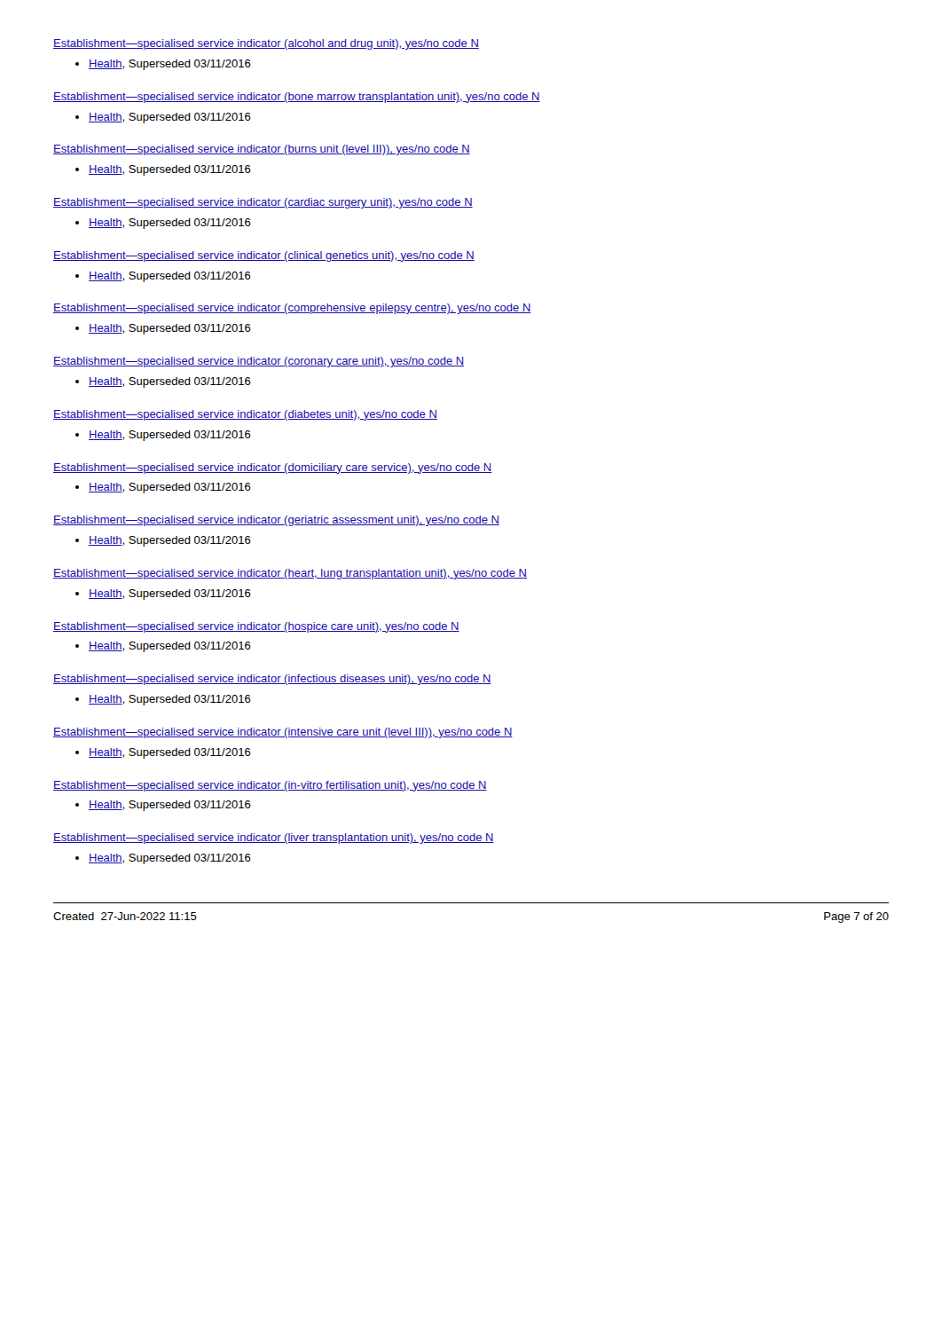Establishment—specialised service indicator (alcohol and drug unit), yes/no code N
Health, Superseded 03/11/2016
Establishment—specialised service indicator (bone marrow transplantation unit), yes/no code N
Health, Superseded 03/11/2016
Establishment—specialised service indicator (burns unit (level III)), yes/no code N
Health, Superseded 03/11/2016
Establishment—specialised service indicator (cardiac surgery unit), yes/no code N
Health, Superseded 03/11/2016
Establishment—specialised service indicator (clinical genetics unit), yes/no code N
Health, Superseded 03/11/2016
Establishment—specialised service indicator (comprehensive epilepsy centre), yes/no code N
Health, Superseded 03/11/2016
Establishment—specialised service indicator (coronary care unit), yes/no code N
Health, Superseded 03/11/2016
Establishment—specialised service indicator (diabetes unit), yes/no code N
Health, Superseded 03/11/2016
Establishment—specialised service indicator (domiciliary care service), yes/no code N
Health, Superseded 03/11/2016
Establishment—specialised service indicator (geriatric assessment unit), yes/no code N
Health, Superseded 03/11/2016
Establishment—specialised service indicator (heart, lung transplantation unit), yes/no code N
Health, Superseded 03/11/2016
Establishment—specialised service indicator (hospice care unit), yes/no code N
Health, Superseded 03/11/2016
Establishment—specialised service indicator (infectious diseases unit), yes/no code N
Health, Superseded 03/11/2016
Establishment—specialised service indicator (intensive care unit (level III)), yes/no code N
Health, Superseded 03/11/2016
Establishment—specialised service indicator (in-vitro fertilisation unit), yes/no code N
Health, Superseded 03/11/2016
Establishment—specialised service indicator (liver transplantation unit), yes/no code N
Health, Superseded 03/11/2016
Created 27-Jun-2022 11:15 Page 7 of 20